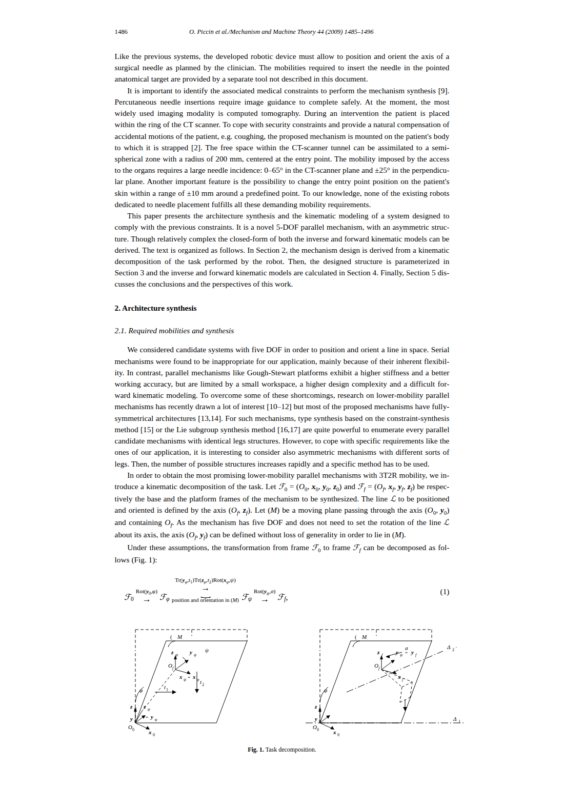1486 O. Piccin et al./Mechanism and Machine Theory 44 (2009) 1485–1496
Like the previous systems, the developed robotic device must allow to position and orient the axis of a surgical needle as planned by the clinician. The mobilities required to insert the needle in the pointed anatomical target are provided by a separate tool not described in this document.
It is important to identify the associated medical constraints to perform the mechanism synthesis [9]. Percutaneous needle insertions require image guidance to complete safely. At the moment, the most widely used imaging modality is computed tomography. During an intervention the patient is placed within the ring of the CT scanner. To cope with security constraints and provide a natural compensation of accidental motions of the patient, e.g. coughing, the proposed mechanism is mounted on the patient's body to which it is strapped [2]. The free space within the CT-scanner tunnel can be assimilated to a semi-spherical zone with a radius of 200 mm, centered at the entry point. The mobility imposed by the access to the organs requires a large needle incidence: 0–65° in the CT-scanner plane and ±25° in the perpendicular plane. Another important feature is the possibility to change the entry point position on the patient's skin within a range of ±10 mm around a predefined point. To our knowledge, none of the existing robots dedicated to needle placement fulfills all these demanding mobility requirements.
This paper presents the architecture synthesis and the kinematic modeling of a system designed to comply with the previous constraints. It is a novel 5-DOF parallel mechanism, with an asymmetric structure. Though relatively complex the closed-form of both the inverse and forward kinematic models can be derived. The text is organized as follows. In Section 2, the mechanism design is derived from a kinematic decomposition of the task performed by the robot. Then, the designed structure is parameterized in Section 3 and the inverse and forward kinematic models are calculated in Section 4. Finally, Section 5 discusses the conclusions and the perspectives of this work.
2. Architecture synthesis
2.1. Required mobilities and synthesis
We considered candidate systems with five DOF in order to position and orient a line in space. Serial mechanisms were found to be inappropriate for our application, mainly because of their inherent flexibility. In contrast, parallel mechanisms like Gough-Stewart platforms exhibit a higher stiffness and a better working accuracy, but are limited by a small workspace, a higher design complexity and a difficult forward kinematic modeling. To overcome some of these shortcomings, research on lower-mobility parallel mechanisms has recently drawn a lot of interest [10–12] but most of the proposed mechanisms have fully-symmetrical architectures [13,14]. For such mechanisms, type synthesis based on the constraint-synthesis method [15] or the Lie subgroup synthesis method [16,17] are quite powerful to enumerate every parallel candidate mechanisms with identical legs structures. However, to cope with specific requirements like the ones of our application, it is interesting to consider also asymmetric mechanisms with different sorts of legs. Then, the number of possible structures increases rapidly and a specific method has to be used.
In order to obtain the most promising lower-mobility parallel mechanisms with 3T2R mobility, we introduce a kinematic decomposition of the task. Let ℱ0 = (O0, x0, y0, z0) and ℱf = (Of, xf, yf, zf) be respectively the base and the platform frames of the mechanism to be synthesized. The line ℒ to be positioned and oriented is defined by the axis (Of, zf). Let (M) be a moving plane passing through the axis (O0, y0) and containing Of. As the mechanism has five DOF and does not need to set the rotation of the line ℒ about its axis, the axis (Of, yf) can be defined without loss of generality in order to lie in (M).
Under these assumptions, the transformation from frame ℱ0 to frame ℱf can be decomposed as follows (Fig. 1):
ℱ0 Rot(y0,φ) → ℱφ Tr(yφ,t1)Tr(zφ,t2)Rot(xφ,ψ) → ⏟ position and orientation in (M) ℱψ Rot(yψ,σ) → ℱf,
(1)
M ( φ z φ z 0 y 0 = y φ O 0 x 0 t 1 t 2 z ψ y ψ ψ O f x ψ = x φ M ( φ z 0 y 0 O 0 x 0 z f y ψ = y f O f x f σ Δ 2 · Δ 1
Fig. 1. Task decomposition.